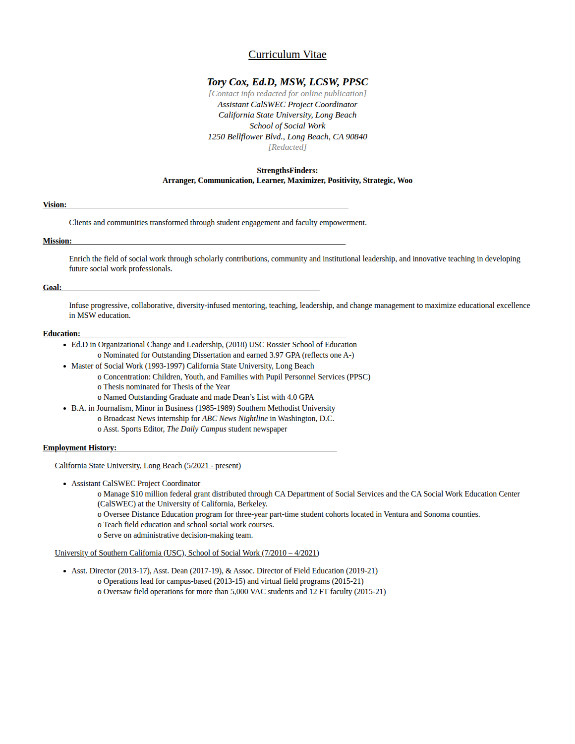Curriculum Vitae
Tory Cox, Ed.D, MSW, LCSW, PPSC
[Contact info redacted for online publication]
Assistant CalSWEC Project Coordinator
California State University, Long Beach
School of Social Work
1250 Bellflower Blvd., Long Beach, CA 90840
[Redacted]
StrengthsFinders: Arranger, Communication, Learner, Maximizer, Positivity, Strategic, Woo
Vision:_______________________________________________________________________
Clients and communities transformed through student engagement and faculty empowerment.
Mission:_____________________________________________________________________
Enrich the field of social work through scholarly contributions, community and institutional leadership, and innovative teaching in developing future social work professionals.
Goal:_________________________________________________________________
Infuse progressive, collaborative, diversity-infused mentoring, teaching, leadership, and change management to maximize educational excellence in MSW education.
Education:___________________________________________________________________
Ed.D in Organizational Change and Leadership, (2018) USC Rossier School of Education
Nominated for Outstanding Dissertation and earned 3.97 GPA (reflects one A-)
Master of Social Work (1993-1997) California State University, Long Beach
Concentration: Children, Youth, and Families with Pupil Personnel Services (PPSC)
Thesis nominated for Thesis of the Year
Named Outstanding Graduate and made Dean’s List with 4.0 GPA
B.A. in Journalism, Minor in Business (1985-1989) Southern Methodist University
Broadcast News internship for ABC News Nightline in Washington, D.C.
Asst. Sports Editor, The Daily Campus student newspaper
Employment History: _______________________________________________________
California State University, Long Beach (5/2021 - present)
Assistant CalSWEC Project Coordinator
Manage $10 million federal grant distributed through CA Department of Social Services and the CA Social Work Education Center (CalSWEC) at the University of California, Berkeley.
Oversee Distance Education program for three-year part-time student cohorts located in Ventura and Sonoma counties.
Teach field education and school social work courses.
Serve on administrative decision-making team.
University of Southern California (USC), School of Social Work (7/2010 – 4/2021)
Asst. Director (2013-17), Asst. Dean (2017-19), & Assoc. Director of Field Education (2019-21)
Operations lead for campus-based (2013-15) and virtual field programs (2015-21)
Oversaw field operations for more than 5,000 VAC students and 12 FT faculty (2015-21)